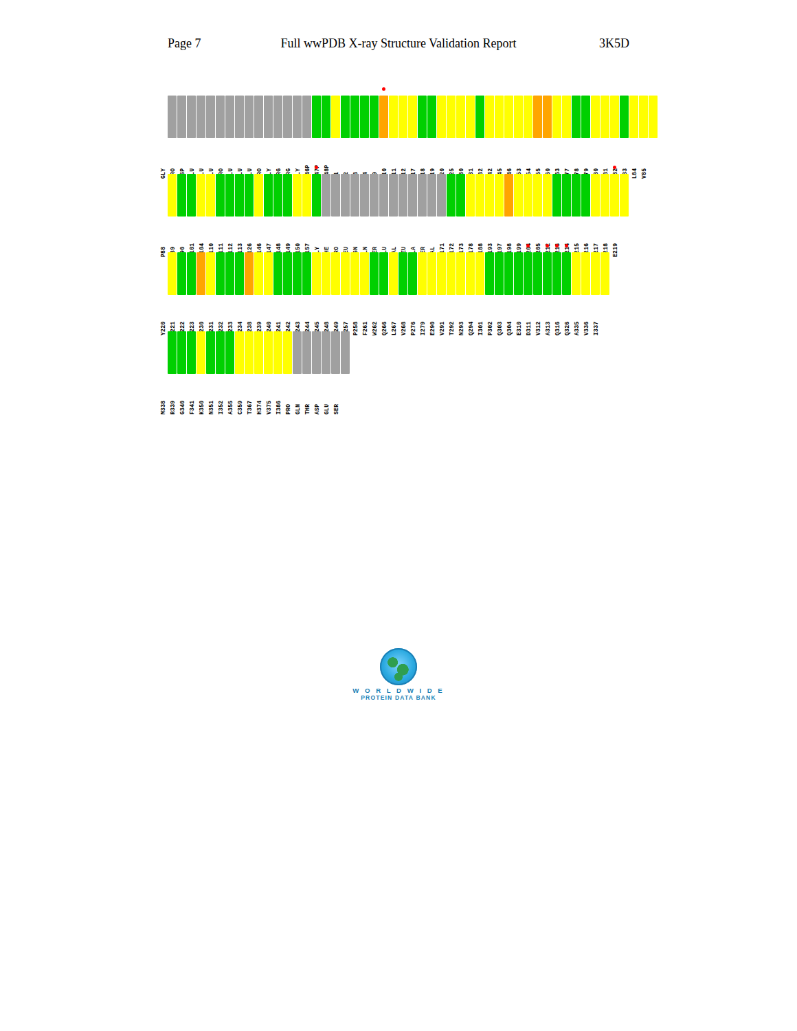Page 7
Full wwPDB X-ray Structure Validation Report
3K5D
GLY PRO ASP GLU GLU GLU PRO GLU GLU GLU PRO GLY ARG ARG GLY S46P F47P V48P E1 M2 V3 D4 K9 S10 G11 Q12 E17 M18 T19 V20 Q25 L30 V31 D32 A42 H45 P46 Q53 R54 Q55 Y60 L63 E77 G78 E79 L80 G81 T82 D83 L84 V85
P88 R89 G90 A101 E104 I110 N111 G112 S113 I126 V146 P147 M148 L149 F150 A157 GLY PHE PRO LEU ASN GLN SER GLU VAL LEU ALA SER VAL G171 G172 S173 G178 L188 I193 W197 Y198 Y199 V204 R205 D212 L213 L214 M215 D216 C217 K218 E219
Y220 V221 V222 D223 Q230 T231 T232 N233 I234 K238 N239 V240 F241 E242 A243 A244 V245 I248 K249 F257 P258 F261 W262 Q266 L267 V268 P276 I279 E290 V291 T292 N293 Q294 I301 P302 Q303 Q304 E310 D311 V312 A313 Q316 Q326 A335 V336 I337
M338 R339 G340 F341 K350 N351 I352 A355 C359 T367 H374 V375 I386 PRO GLN THR ASP GLU SER
W O R L D W I D E
PROTEIN DATA BANK